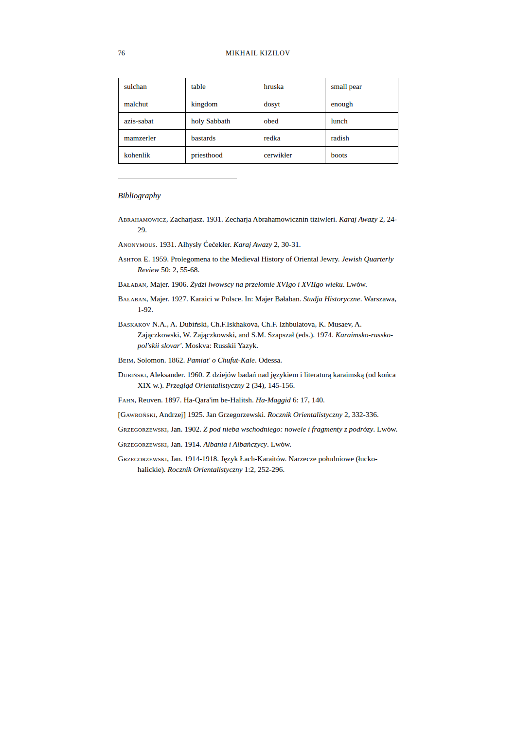76 Mikhail Kizilov
| sulchan | table | hruska | small pear |
| malchut | kingdom | dosyt | enough |
| azis-sabat | holy Sabbath | obed | lunch |
| mamzerler | bastards | redka | radish |
| kohenlik | priesthood | cerwikłer | boots |
Bibliography
Abrahamowicz, Zacharjasz. 1931. Zecharja Abrahamowicznin tiziwleri. Karaj Awazy 2, 24-29.
Anonymous. 1931. Ałhysły Ćećekłer. Karaj Awazy 2, 30-31.
Ashtor E. 1959. Prolegomena to the Medieval History of Oriental Jewry. Jewish Quarterly Review 50: 2, 55-68.
Bałaban, Majer. 1906. Żydzi lwowscy na przełomie XVIgo i XVIIgo wieku. Lwów.
Bałaban, Majer. 1927. Karaici w Polsce. In: Majer Bałaban. Studja Historyczne. Warszawa, 1-92.
Baskakov N.A., A. Dubiński, Ch.F.Iskhakova, Ch.F. Izhbulatova, K. Musaev, A. Zajączkowski, W. Zajączkowski, and S.M. Szapszał (eds.). 1974. Karaimsko-russko-pol'skii slovar'. Moskva: Russkii Yazyk.
Beim, Solomon. 1862. Pamiat' o Chufut-Kale. Odessa.
Dubiński, Aleksander. 1960. Z dziejów badań nad językiem i literaturą karaimską (od końca XIX w.). Przegląd Orientalistyczny 2 (34), 145-156.
Fahn, Reuven. 1897. Ha-Qara'im be-Halitsh. Ha-Maggid 6: 17, 140.
[Gawroński, Andrzej] 1925. Jan Grzegorzewski. Rocznik Orientalistyczny 2, 332-336.
Grzegorzewski, Jan. 1902. Z pod nieba wschodniego: nowele i fragmenty z podrózy. Lwów.
Grzegorzewski, Jan. 1914. Albania i Albańczycy. Lwów.
Grzegorzewski, Jan. 1914-1918. Język Łach-Karaitów. Narzecze południowe (łucko-halickie). Rocznik Orientalistyczny 1:2, 252-296.